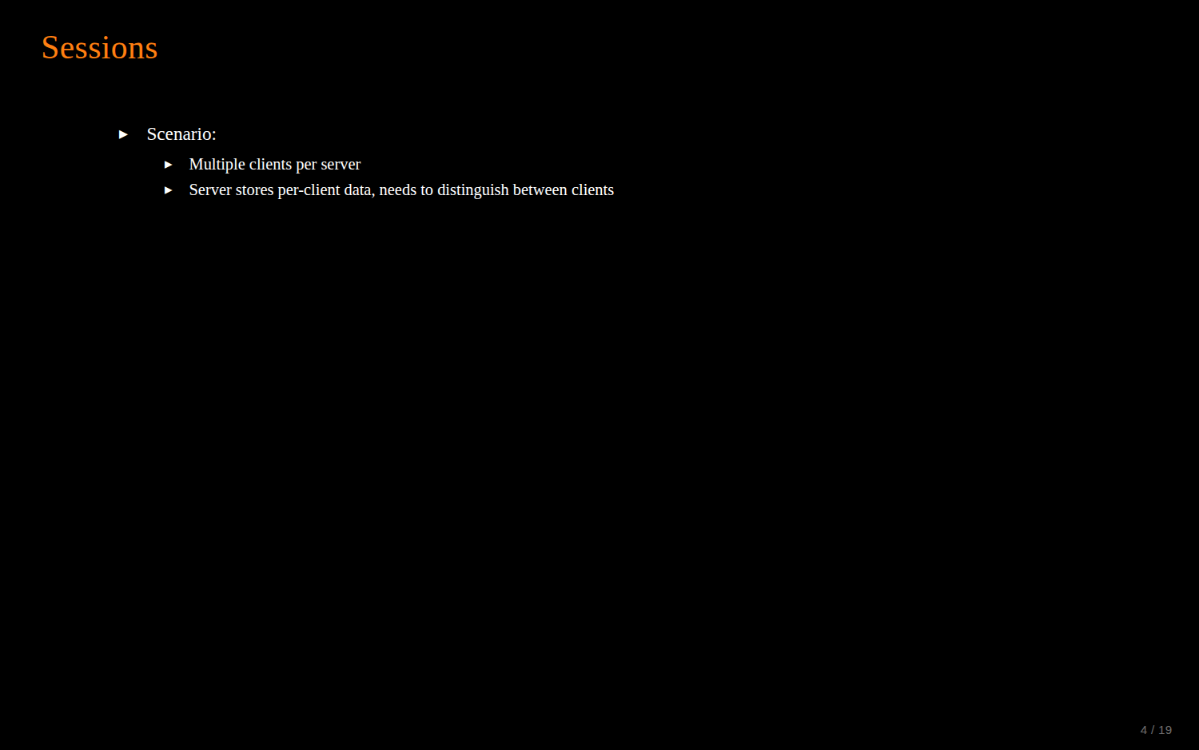Sessions
Scenario:
Multiple clients per server
Server stores per-client data, needs to distinguish between clients
4 / 19